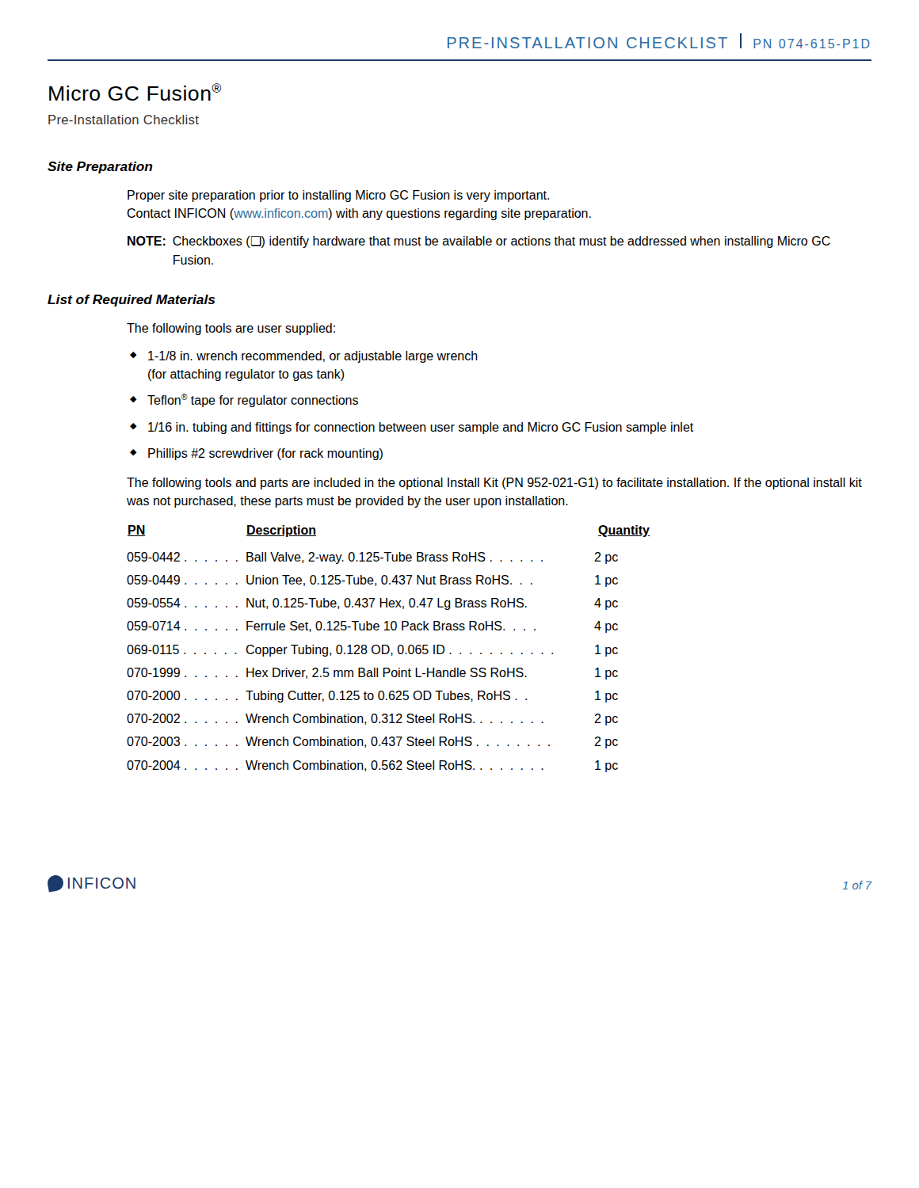PRE-INSTALLATION CHECKLIST PN 074-615-P1D
Micro GC Fusion®
Pre-Installation Checklist
Site Preparation
Proper site preparation prior to installing Micro GC Fusion is very important.
Contact INFICON (www.inficon.com) with any questions regarding site preparation.
NOTE: Checkboxes (❑) identify hardware that must be available or actions that must be addressed when installing Micro GC Fusion.
List of Required Materials
The following tools are user supplied:
1-1/8 in. wrench recommended, or adjustable large wrench
(for attaching regulator to gas tank)
Teflon® tape for regulator connections
1/16 in. tubing and fittings for connection between user sample and Micro GC Fusion sample inlet
Phillips #2 screwdriver (for rack mounting)
The following tools and parts are included in the optional Install Kit (PN 952-021-G1) to facilitate installation. If the optional install kit was not purchased, these parts must be provided by the user upon installation.
| PN | Description | Quantity |
| --- | --- | --- |
| 059-0442 . . . . . . | Ball Valve, 2-way. 0.125-Tube Brass RoHS . . . . . . | 2 pc |
| 059-0449 . . . . . . | Union Tee, 0.125-Tube, 0.437 Nut Brass RoHS . . . | 1 pc |
| 059-0554 . . . . . . | Nut, 0.125-Tube, 0.437 Hex, 0.47 Lg Brass RoHS . | 4 pc |
| 059-0714 . . . . . . | Ferrule Set, 0.125-Tube 10 Pack Brass RoHS . . . . | 4 pc |
| 069-0115 . . . . . . | Copper Tubing, 0.128 OD, 0.065 ID . . . . . . . . . . . | 1 pc |
| 070-1999 . . . . . . | Hex Driver, 2.5 mm Ball Point L-Handle SS RoHS . | 1 pc |
| 070-2000 . . . . . . | Tubing Cutter, 0.125 to 0.625 OD Tubes, RoHS . . | 1 pc |
| 070-2002 . . . . . . | Wrench Combination, 0.312 Steel RoHS. . . . . . . . | 2 pc |
| 070-2003 . . . . . . | Wrench Combination, 0.437 Steel RoHS . . . . . . . . | 2 pc |
| 070-2004 . . . . . . | Wrench Combination, 0.562 Steel RoHS. . . . . . . . | 1 pc |
INFICON
1 of 7